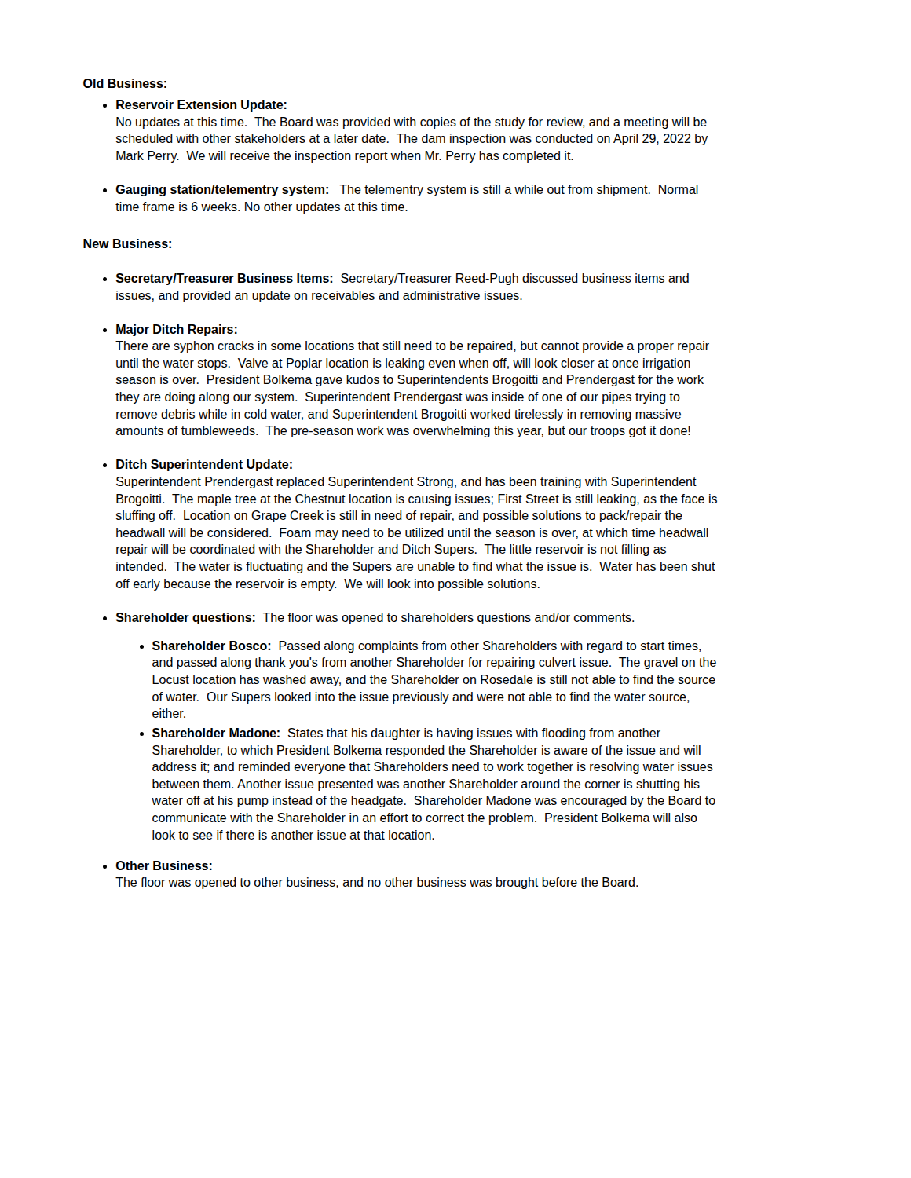Old Business:
Reservoir Extension Update:
No updates at this time. The Board was provided with copies of the study for review, and a meeting will be scheduled with other stakeholders at a later date. The dam inspection was conducted on April 29, 2022 by Mark Perry. We will receive the inspection report when Mr. Perry has completed it.
Gauging station/telementry system: The telementry system is still a while out from shipment. Normal time frame is 6 weeks. No other updates at this time.
New Business:
Secretary/Treasurer Business Items: Secretary/Treasurer Reed-Pugh discussed business items and issues, and provided an update on receivables and administrative issues.
Major Ditch Repairs:
There are syphon cracks in some locations that still need to be repaired, but cannot provide a proper repair until the water stops. Valve at Poplar location is leaking even when off, will look closer at once irrigation season is over. President Bolkema gave kudos to Superintendents Brogoitti and Prendergast for the work they are doing along our system. Superintendent Prendergast was inside of one of our pipes trying to remove debris while in cold water, and Superintendent Brogoitti worked tirelessly in removing massive amounts of tumbleweeds. The pre-season work was overwhelming this year, but our troops got it done!
Ditch Superintendent Update:
Superintendent Prendergast replaced Superintendent Strong, and has been training with Superintendent Brogoitti. The maple tree at the Chestnut location is causing issues; First Street is still leaking, as the face is sluffing off. Location on Grape Creek is still in need of repair, and possible solutions to pack/repair the headwall will be considered. Foam may need to be utilized until the season is over, at which time headwall repair will be coordinated with the Shareholder and Ditch Supers. The little reservoir is not filling as intended. The water is fluctuating and the Supers are unable to find what the issue is. Water has been shut off early because the reservoir is empty. We will look into possible solutions.
Shareholder questions: The floor was opened to shareholders questions and/or comments.
Shareholder Bosco: Passed along complaints from other Shareholders with regard to start times, and passed along thank you's from another Shareholder for repairing culvert issue. The gravel on the Locust location has washed away, and the Shareholder on Rosedale is still not able to find the source of water. Our Supers looked into the issue previously and were not able to find the water source, either.
Shareholder Madone: States that his daughter is having issues with flooding from another Shareholder, to which President Bolkema responded the Shareholder is aware of the issue and will address it; and reminded everyone that Shareholders need to work together is resolving water issues between them. Another issue presented was another Shareholder around the corner is shutting his water off at his pump instead of the headgate. Shareholder Madone was encouraged by the Board to communicate with the Shareholder in an effort to correct the problem. President Bolkema will also look to see if there is another issue at that location.
Other Business:
The floor was opened to other business, and no other business was brought before the Board.